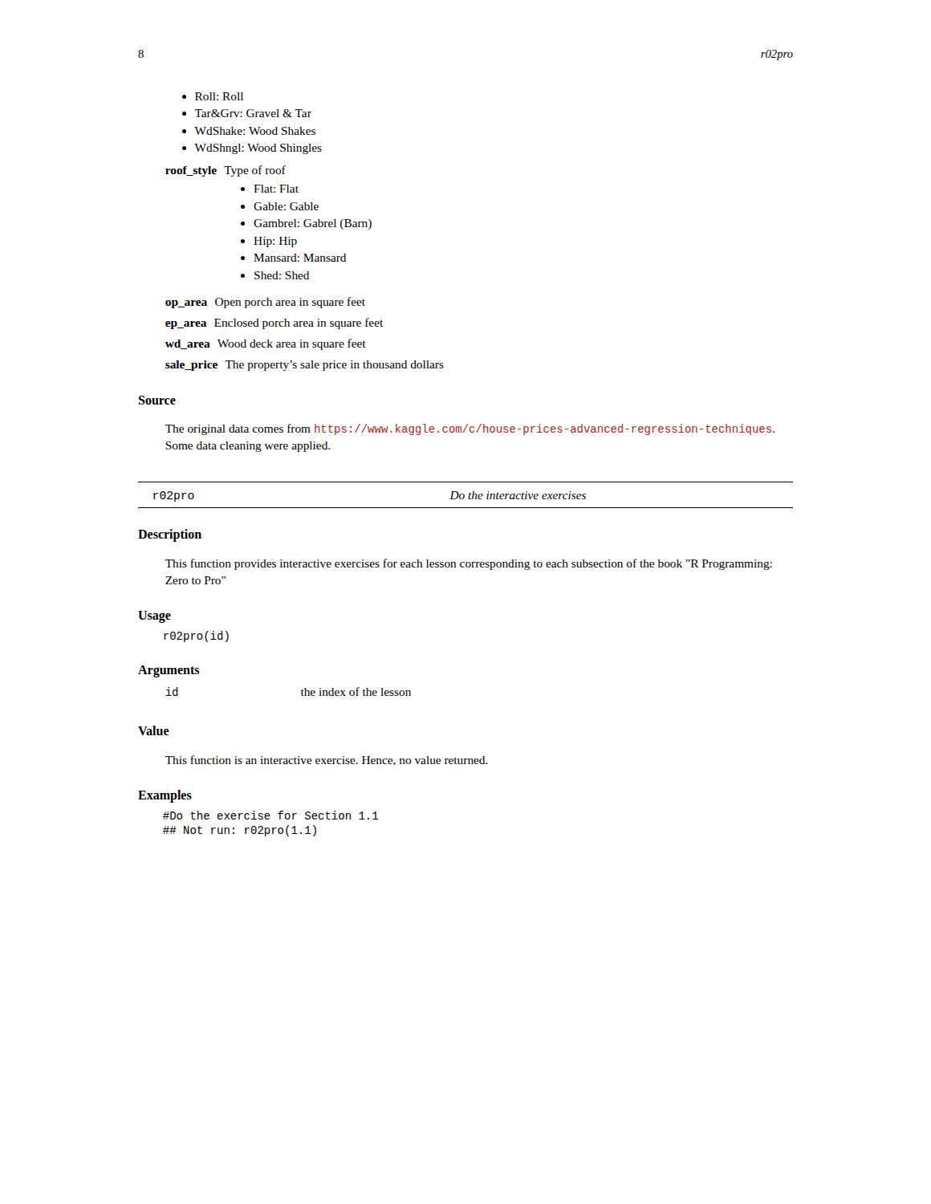8 r02pro
Roll: Roll
Tar&Grv: Gravel & Tar
WdShake: Wood Shakes
WdShngl: Wood Shingles
roof_style
Type of roof
Flat: Flat
Gable: Gable
Gambrel: Gabrel (Barn)
Hip: Hip
Mansard: Mansard
Shed: Shed
op_area
Open porch area in square feet
ep_area
Enclosed porch area in square feet
wd_area
Wood deck area in square feet
sale_price
The property’s sale price in thousand dollars
Source
The original data comes from https://www.kaggle.com/c/house-prices-advanced-regression-techniques. Some data cleaning were applied.
r02pro Do the interactive exercises
Description
This function provides interactive exercises for each lesson corresponding to each subsection of the book "R Programming: Zero to Pro"
Usage
r02pro(id)
Arguments
| id | the index of the lesson |
Value
This function is an interactive exercise. Hence, no value returned.
Examples
#Do the exercise for Section 1.1
## Not run: r02pro(1.1)